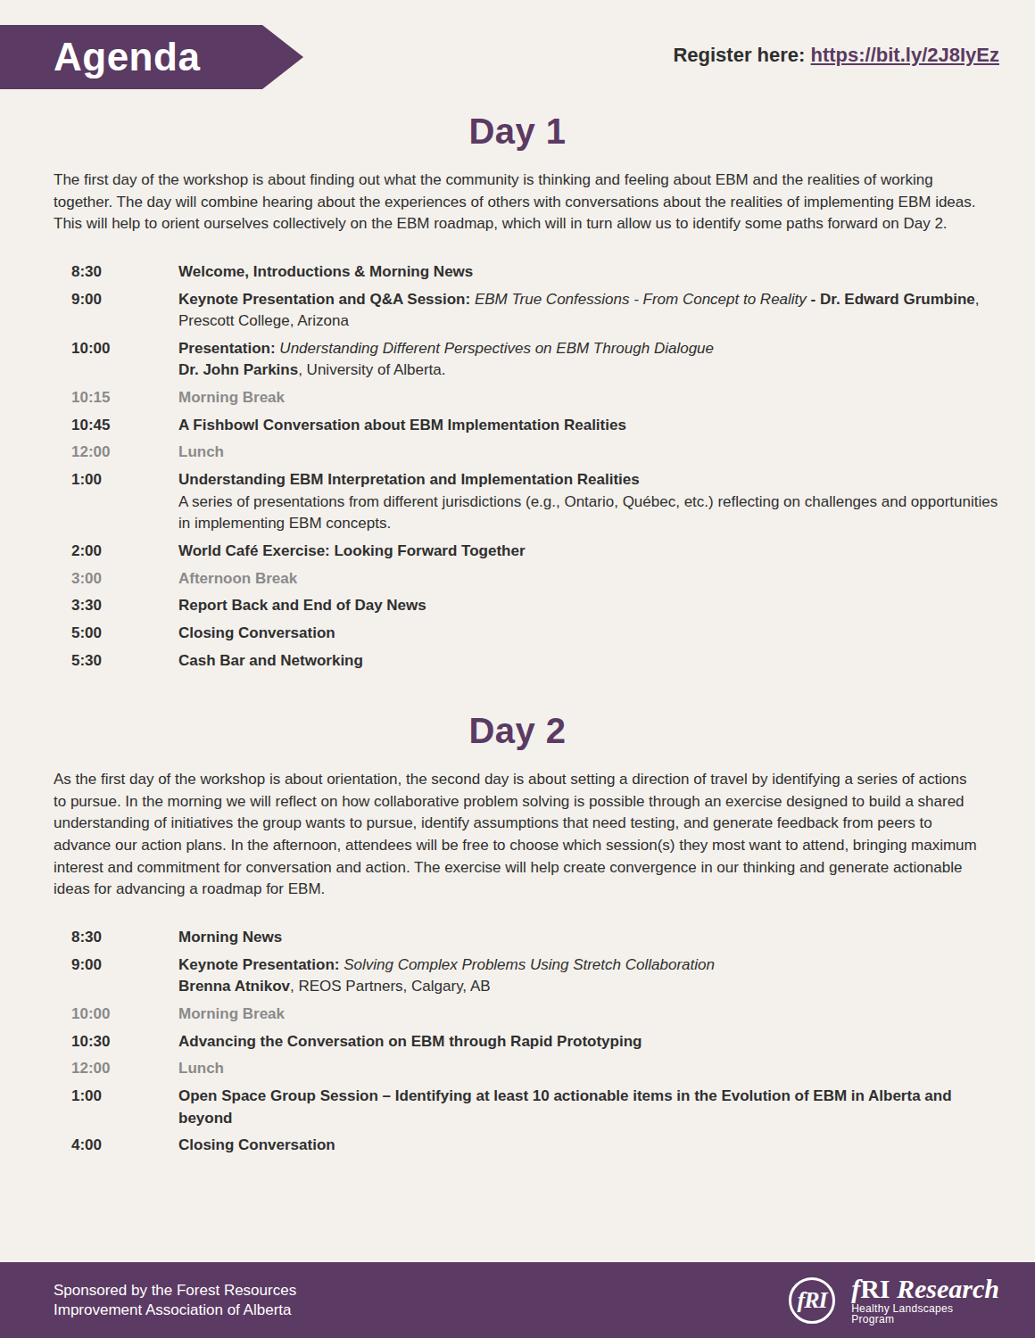Agenda
Register here: https://bit.ly/2J8IyEz
Day 1
The first day of the workshop is about finding out what the community is thinking and feeling about EBM and the realities of working together. The day will combine hearing about the experiences of others with conversations about the realities of implementing EBM ideas. This will help to orient ourselves collectively on the EBM roadmap, which will in turn allow us to identify some paths forward on Day 2.
| 8:30 | Welcome, Introductions & Morning News |
| 9:00 | Keynote Presentation and Q&A Session: EBM True Confessions - From Concept to Reality - Dr. Edward Grumbine , Prescott College, Arizona |
| 10:00 | Presentation: Understanding Different Perspectives on EBM Through Dialogue Dr. John Parkins , University of Alberta. |
| 10:15 | Morning Break |
| 10:45 | A Fishbowl Conversation about EBM Implementation Realities |
| 12:00 | Lunch |
| 1:00 | Understanding EBM Interpretation and Implementation Realities A series of presentations from different jurisdictions (e.g., Ontario, Québec, etc.) reflecting on challenges and opportunities in implementing EBM concepts. |
| 2:00 | World Café Exercise: Looking Forward Together |
| 3:00 | Afternoon Break |
| 3:30 | Report Back and End of Day News |
| 5:00 | Closing Conversation |
| 5:30 | Cash Bar and Networking |
Day 2
As the first day of the workshop is about orientation, the second day is about setting a direction of travel by identifying a series of actions to pursue. In the morning we will reflect on how collaborative problem solving is possible through an exercise designed to build a shared understanding of initiatives the group wants to pursue, identify assumptions that need testing, and generate feedback from peers to advance our action plans. In the afternoon, attendees will be free to choose which session(s) they most want to attend, bringing maximum interest and commitment for conversation and action. The exercise will help create convergence in our thinking and generate actionable ideas for advancing a roadmap for EBM.
| 8:30 | Morning News |
| 9:00 | Keynote Presentation: Solving Complex Problems Using Stretch Collaboration Brenna Atnikov , REOS Partners, Calgary, AB |
| 10:00 | Morning Break |
| 10:30 | Advancing the Conversation on EBM through Rapid Prototyping |
| 12:00 | Lunch |
| 1:00 | Open Space Group Session – Identifying at least 10 actionable items in the Evolution of EBM in Alberta and beyond |
| 4:00 | Closing Conversation |
Sponsored by the Forest Resources
Improvement Association of Alberta
fRI
f RI Research
Healthy Landscapes
Program